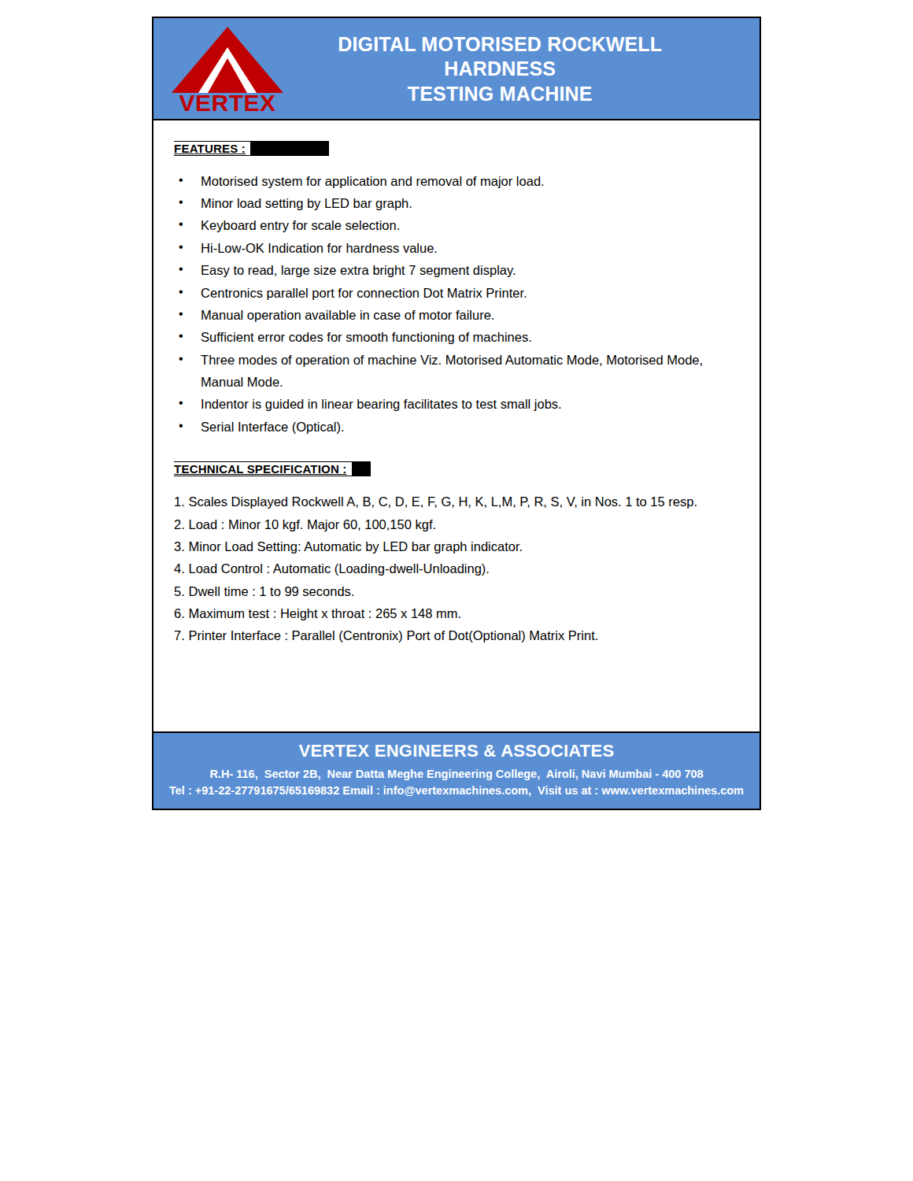VERTEX
DIGITAL MOTORISED ROCKWELL HARDNESS
TESTING MACHINE
FEATURES :
Motorised system for application and removal of major load.
Minor load setting by LED bar graph.
Keyboard entry for scale selection.
Hi-Low-OK Indication for hardness value.
Easy to read, large size extra bright 7 segment display.
Centronics parallel port for connection Dot Matrix Printer.
Manual operation available in case of motor failure.
Sufficient error codes for smooth functioning of machines.
Three modes of operation of machine Viz. Motorised Automatic Mode, Motorised Mode, Manual Mode.
Indentor is guided in linear bearing facilitates to test small jobs.
Serial Interface (Optical).
TECHNICAL SPECIFICATION :
Scales Displayed Rockwell A, B, C, D, E, F, G, H, K, L,M, P, R, S, V, in Nos. 1 to 15 resp.
Load : Minor 10 kgf. Major 60, 100,150 kgf.
Minor Load Setting: Automatic by LED bar graph indicator.
Load Control : Automatic (Loading-dwell-Unloading).
Dwell time : 1 to 99 seconds.
Maximum test : Height x throat : 265 x 148 mm.
Printer Interface : Parallel (Centronix) Port of Dot(Optional) Matrix Print.
VERTEX ENGINEERS & ASSOCIATES
R.H- 116, Sector 2B, Near Datta Meghe Engineering College, Airoli, Navi Mumbai - 400 708
Tel : +91-22-27791675/65169832 Email : info@vertexmachines.com, Visit us at : www.vertexmachines.com